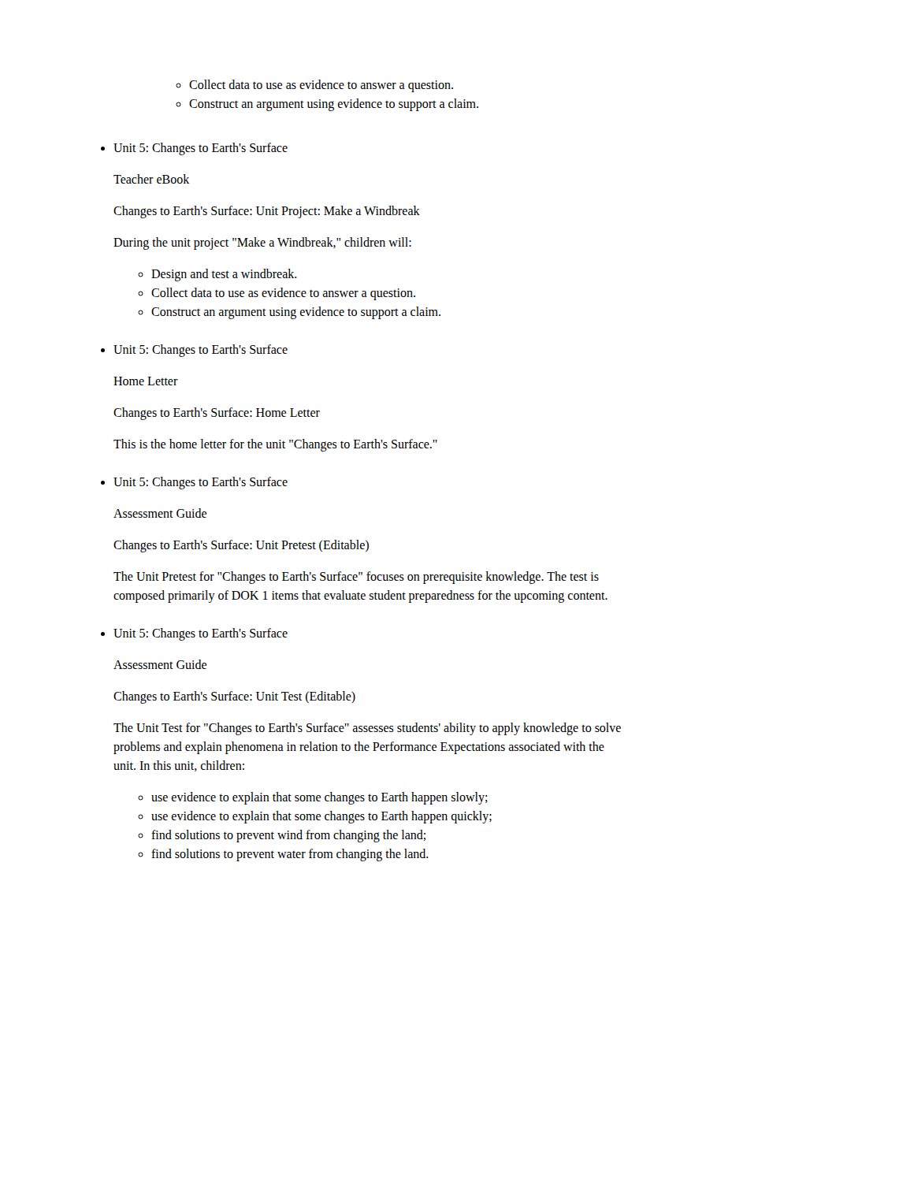Collect data to use as evidence to answer a question.
Construct an argument using evidence to support a claim.
Unit 5: Changes to Earth's Surface
Teacher eBook
Changes to Earth's Surface: Unit Project: Make a Windbreak
During the unit project "Make a Windbreak," children will:
Design and test a windbreak.
Collect data to use as evidence to answer a question.
Construct an argument using evidence to support a claim.
Unit 5: Changes to Earth's Surface
Home Letter
Changes to Earth's Surface: Home Letter
This is the home letter for the unit "Changes to Earth's Surface."
Unit 5: Changes to Earth's Surface
Assessment Guide
Changes to Earth's Surface: Unit Pretest (Editable)
The Unit Pretest for "Changes to Earth's Surface" focuses on prerequisite knowledge. The test is composed primarily of DOK 1 items that evaluate student preparedness for the upcoming content.
Unit 5: Changes to Earth's Surface
Assessment Guide
Changes to Earth's Surface: Unit Test (Editable)
The Unit Test for "Changes to Earth's Surface" assesses students' ability to apply knowledge to solve problems and explain phenomena in relation to the Performance Expectations associated with the unit. In this unit, children:
use evidence to explain that some changes to Earth happen slowly;
use evidence to explain that some changes to Earth happen quickly;
find solutions to prevent wind from changing the land;
find solutions to prevent water from changing the land.